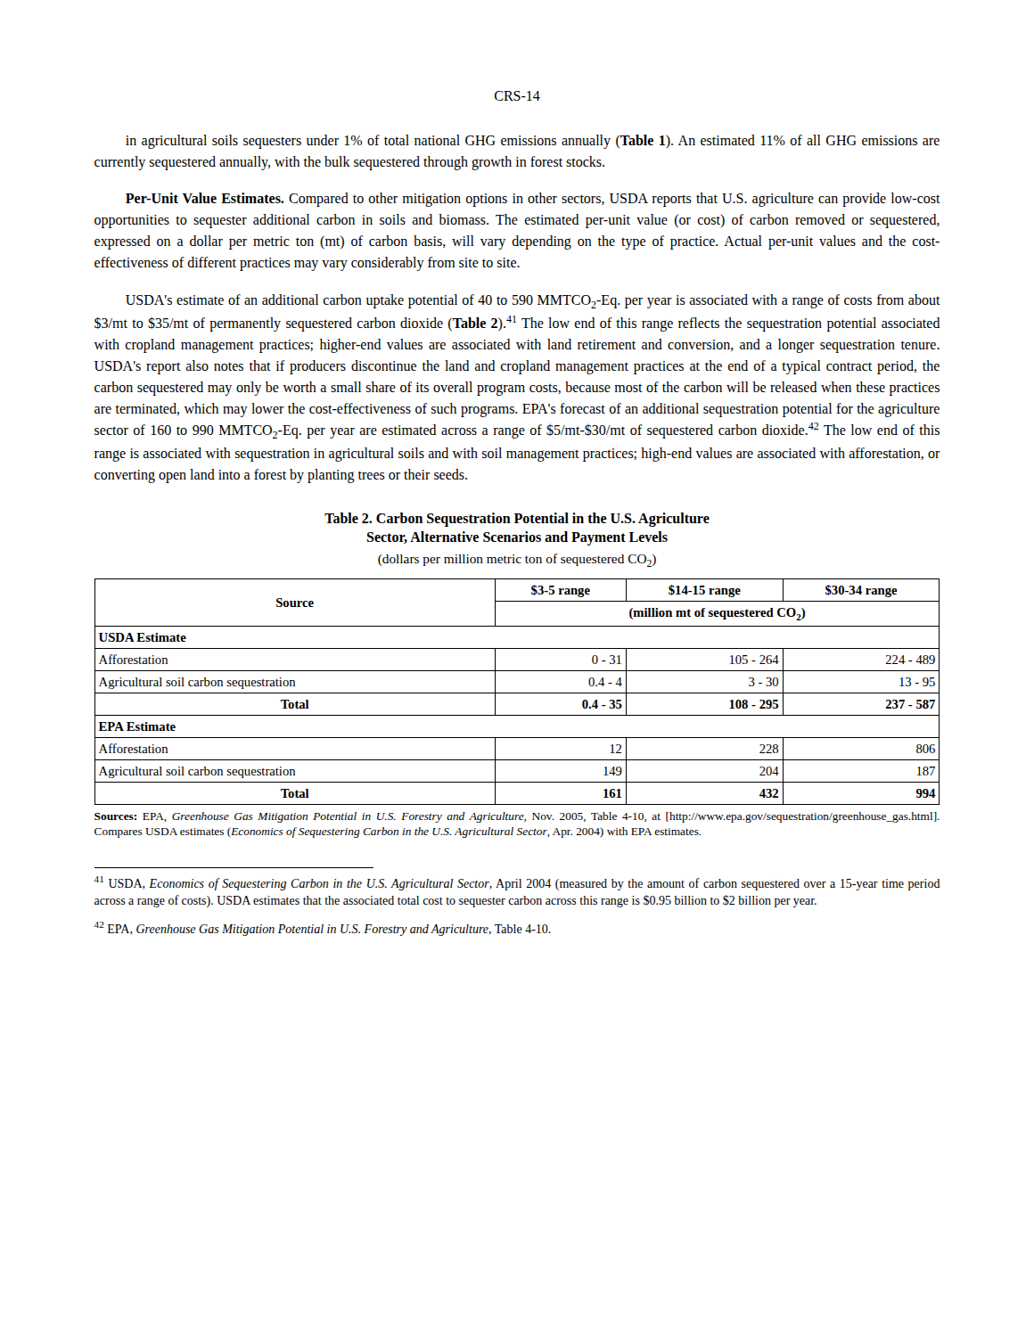CRS-14
in agricultural soils sequesters under 1% of total national GHG emissions annually (Table 1). An estimated 11% of all GHG emissions are currently sequestered annually, with the bulk sequestered through growth in forest stocks.
Per-Unit Value Estimates. Compared to other mitigation options in other sectors, USDA reports that U.S. agriculture can provide low-cost opportunities to sequester additional carbon in soils and biomass. The estimated per-unit value (or cost) of carbon removed or sequestered, expressed on a dollar per metric ton (mt) of carbon basis, will vary depending on the type of practice. Actual per-unit values and the cost-effectiveness of different practices may vary considerably from site to site.
USDA's estimate of an additional carbon uptake potential of 40 to 590 MMTCO2-Eq. per year is associated with a range of costs from about $3/mt to $35/mt of permanently sequestered carbon dioxide (Table 2).41 The low end of this range reflects the sequestration potential associated with cropland management practices; higher-end values are associated with land retirement and conversion, and a longer sequestration tenure. USDA's report also notes that if producers discontinue the land and cropland management practices at the end of a typical contract period, the carbon sequestered may only be worth a small share of its overall program costs, because most of the carbon will be released when these practices are terminated, which may lower the cost-effectiveness of such programs. EPA's forecast of an additional sequestration potential for the agriculture sector of 160 to 990 MMTCO2-Eq. per year are estimated across a range of $5/mt-$30/mt of sequestered carbon dioxide.42 The low end of this range is associated with sequestration in agricultural soils and with soil management practices; high-end values are associated with afforestation, or converting open land into a forest by planting trees or their seeds.
Table 2. Carbon Sequestration Potential in the U.S. Agriculture
Sector, Alternative Scenarios and Payment Levels
(dollars per million metric ton of sequestered CO2)
| Source | $3-5 range | $14-15 range | $30-34 range |
| --- | --- | --- | --- |
| (million mt of sequestered CO 2 ) |
| USDA Estimate |
| Afforestation | 0 - 31 | 105 - 264 | 224 - 489 |
| Agricultural soil carbon sequestration | 0.4 - 4 | 3 - 30 | 13 - 95 |
| Total | 0.4 - 35 | 108 - 295 | 237 - 587 |
| EPA Estimate |
| Afforestation | 12 | 228 | 806 |
| Agricultural soil carbon sequestration | 149 | 204 | 187 |
| Total | 161 | 432 | 994 |
Sources: EPA, Greenhouse Gas Mitigation Potential in U.S. Forestry and Agriculture, Nov. 2005, Table 4-10, at [http://www.epa.gov/sequestration/greenhouse_gas.html]. Compares USDA estimates (Economics of Sequestering Carbon in the U.S. Agricultural Sector, Apr. 2004) with EPA estimates.
41 USDA, Economics of Sequestering Carbon in the U.S. Agricultural Sector, April 2004 (measured by the amount of carbon sequestered over a 15-year time period across a range of costs). USDA estimates that the associated total cost to sequester carbon across this range is $0.95 billion to $2 billion per year.
42 EPA, Greenhouse Gas Mitigation Potential in U.S. Forestry and Agriculture, Table 4-10.